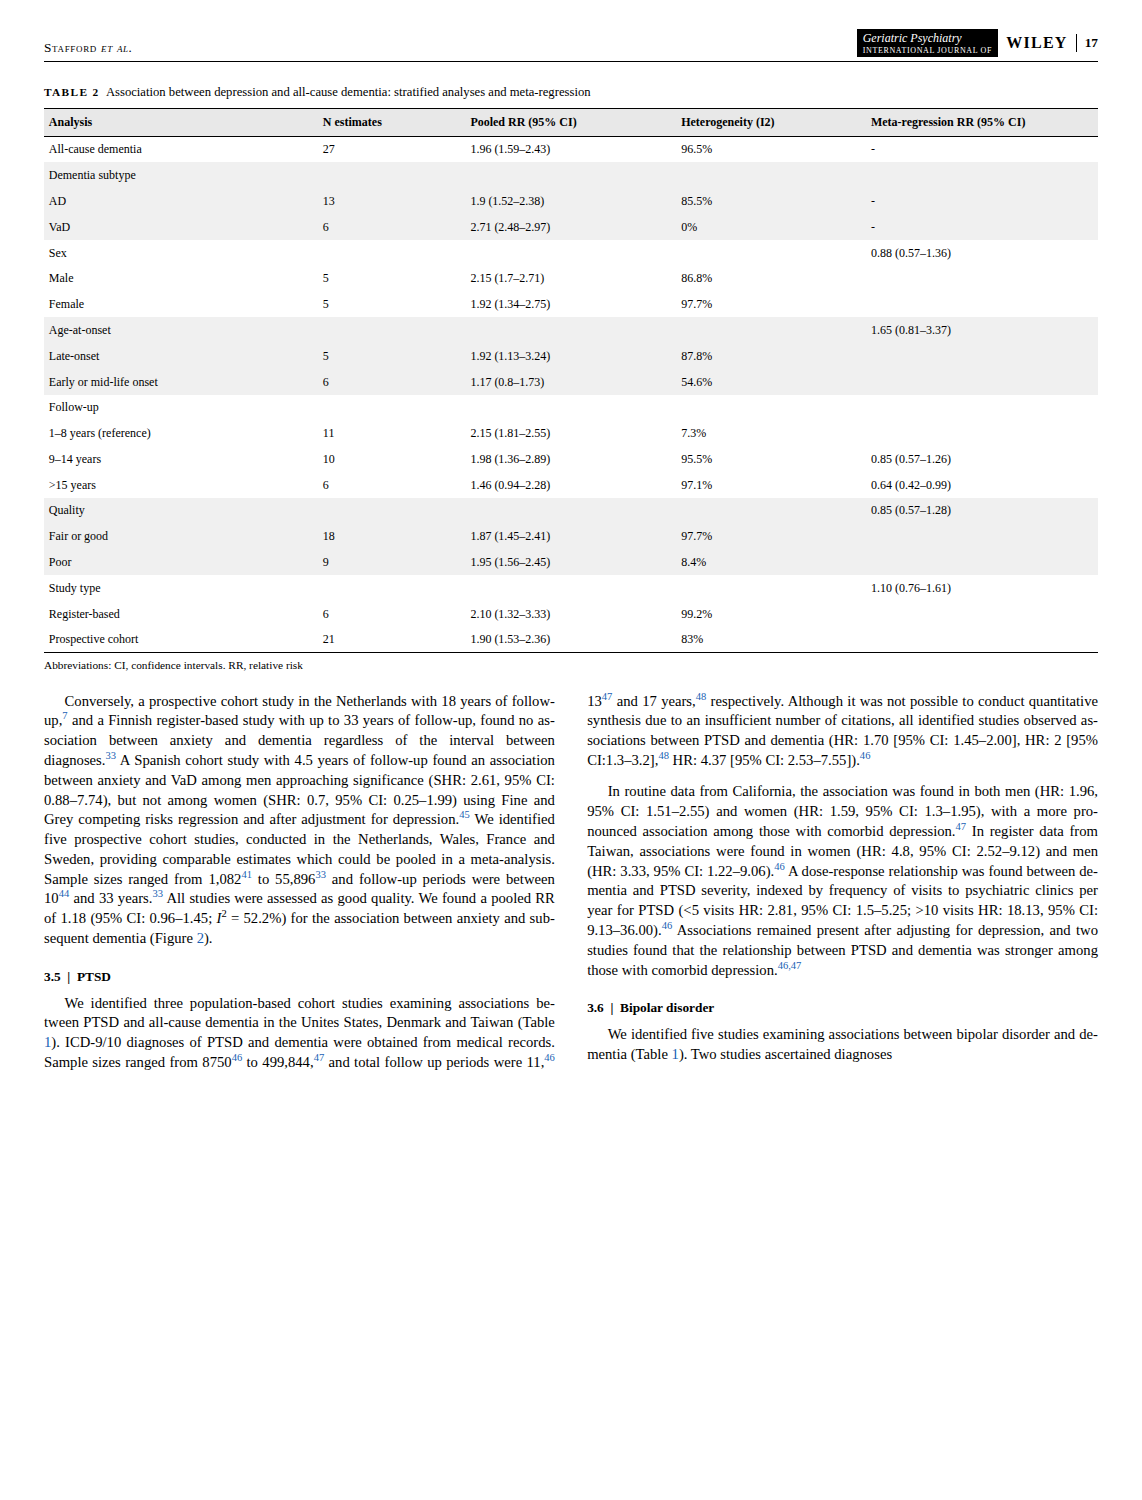Stafford et al.
Geriatric PsychiatryINTERNATIONAL JOURNAL OF WILEY 17
TABLE 2 Association between depression and all-cause dementia: stratified analyses and meta-regression
| Analysis | N estimates | Pooled RR (95% CI) | Heterogeneity (I2) | Meta-regression RR (95% CI) |
| --- | --- | --- | --- | --- |
| All-cause dementia | 27 | 1.96 (1.59–2.43) | 96.5% | - |
| Dementia subtype | | | | |
| AD | 13 | 1.9 (1.52–2.38) | 85.5% | - |
| VaD | 6 | 2.71 (2.48–2.97) | 0% | - |
| Sex | | | | 0.88 (0.57–1.36) |
| Male | 5 | 2.15 (1.7–2.71) | 86.8% | |
| Female | 5 | 1.92 (1.34–2.75) | 97.7% | |
| Age-at-onset | | | | 1.65 (0.81–3.37) |
| Late-onset | 5 | 1.92 (1.13–3.24) | 87.8% | |
| Early or mid-life onset | 6 | 1.17 (0.8–1.73) | 54.6% | |
| Follow-up | | | | |
| 1–8 years (reference) | 11 | 2.15 (1.81–2.55) | 7.3% | |
| 9–14 years | 10 | 1.98 (1.36–2.89) | 95.5% | 0.85 (0.57–1.26) |
| >15 years | 6 | 1.46 (0.94–2.28) | 97.1% | 0.64 (0.42–0.99) |
| Quality | | | | 0.85 (0.57–1.28) |
| Fair or good | 18 | 1.87 (1.45–2.41) | 97.7% | |
| Poor | 9 | 1.95 (1.56–2.45) | 8.4% | |
| Study type | | | | 1.10 (0.76–1.61) |
| Register-based | 6 | 2.10 (1.32–3.33) | 99.2% | |
| Prospective cohort | 21 | 1.90 (1.53–2.36) | 83% | |
Abbreviations: CI, confidence intervals. RR, relative risk
Conversely, a prospective cohort study in the Netherlands with 18 years of follow-up,7 and a Finnish register-based study with up to 33 years of follow-up, found no association between anxiety and dementia regardless of the interval between diagnoses.33 A Spanish cohort study with 4.5 years of follow-up found an association between anxiety and VaD among men approaching significance (SHR: 2.61, 95% CI: 0.88–7.74), but not among women (SHR: 0.7, 95% CI: 0.25–1.99) using Fine and Grey competing risks regression and after adjustment for depression.45 We identified five prospective cohort studies, conducted in the Netherlands, Wales, France and Sweden, providing comparable estimates which could be pooled in a meta-analysis. Sample sizes ranged from 1,08241 to 55,89633 and follow-up periods were between 1044 and 33 years.33 All studies were assessed as good quality. We found a pooled RR of 1.18 (95% CI: 0.96–1.45; I2 = 52.2%) for the association between anxiety and subsequent dementia (Figure 2).
3.5| PTSD
We identified three population-based cohort studies examining associations between PTSD and all-cause dementia in the Unites States, Denmark and Taiwan (Table 1). ICD-9/10 diagnoses of PTSD and dementia were obtained from medical records. Sample sizes ranged from 875046 to 499,844,47 and total follow up periods were 11,46 1347 and 17 years,48 respectively. Although it was not possible to conduct quantitative synthesis due to an insufficient number of citations, all identified studies observed associations between PTSD and dementia (HR: 1.70 [95% CI: 1.45–2.00], HR: 2 [95% CI:1.3–3.2],48 HR: 4.37 [95% CI: 2.53–7.55]).46
In routine data from California, the association was found in both men (HR: 1.96, 95% CI: 1.51–2.55) and women (HR: 1.59, 95% CI: 1.3–1.95), with a more pronounced association among those with comorbid depression.47 In register data from Taiwan, associations were found in women (HR: 4.8, 95% CI: 2.52–9.12) and men (HR: 3.33, 95% CI: 1.22–9.06).46 A dose-response relationship was found between dementia and PTSD severity, indexed by frequency of visits to psychiatric clinics per year for PTSD (<5 visits HR: 2.81, 95% CI: 1.5–5.25; >10 visits HR: 18.13, 95% CI: 9.13–36.00).46 Associations remained present after adjusting for depression, and two studies found that the relationship between PTSD and dementia was stronger among those with comorbid depression.46,47
3.6| Bipolar disorder
We identified five studies examining associations between bipolar disorder and dementia (Table 1). Two studies ascertained diagnoses